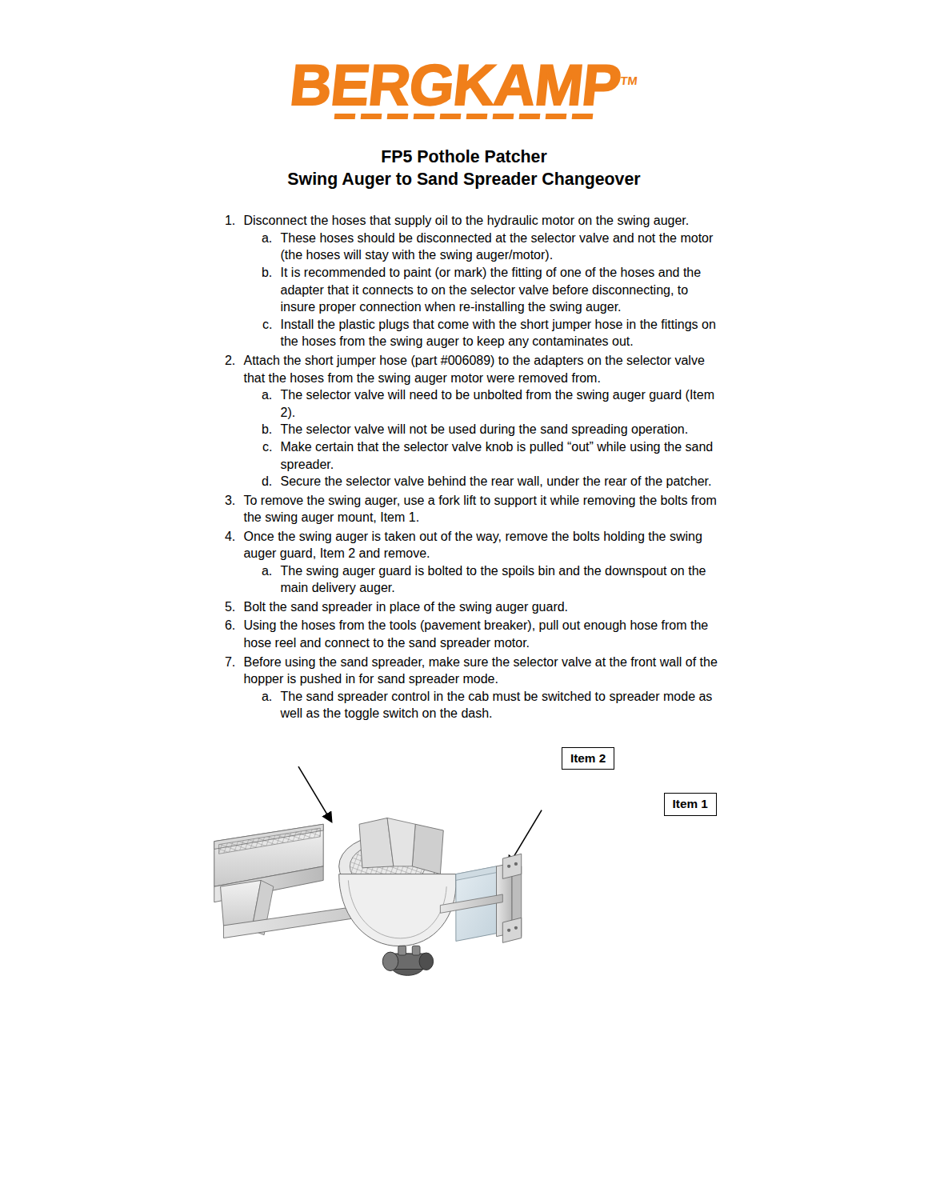BERGKAMPTM
FP5 Pothole Patcher Swing Auger to Sand Spreader Changeover
Disconnect the hoses that supply oil to the hydraulic motor on the swing auger.
These hoses should be disconnected at the selector valve and not the motor (the hoses will stay with the swing auger/motor).
It is recommended to paint (or mark) the fitting of one of the hoses and the adapter that it connects to on the selector valve before disconnecting, to insure proper connection when re-installing the swing auger.
Install the plastic plugs that come with the short jumper hose in the fittings on the hoses from the swing auger to keep any contaminates out.
Attach the short jumper hose (part #006089) to the adapters on the selector valve that the hoses from the swing auger motor were removed from.
The selector valve will need to be unbolted from the swing auger guard (Item 2).
The selector valve will not be used during the sand spreading operation.
Make certain that the selector valve knob is pulled “out” while using the sand spreader.
Secure the selector valve behind the rear wall, under the rear of the patcher.
To remove the swing auger, use a fork lift to support it while removing the bolts from the swing auger mount, Item 1.
Once the swing auger is taken out of the way, remove the bolts holding the swing auger guard, Item 2 and remove.
The swing auger guard is bolted to the spoils bin and the downspout on the main delivery auger.
Bolt the sand spreader in place of the swing auger guard.
Using the hoses from the tools (pavement breaker), pull out enough hose from the hose reel and connect to the sand spreader motor.
Before using the sand spreader, make sure the selector valve at the front wall of the hopper is pushed in for sand spreader mode.
The sand spreader control in the cab must be switched to spreader mode as well as the toggle switch on the dash.
Item 2
Item 1